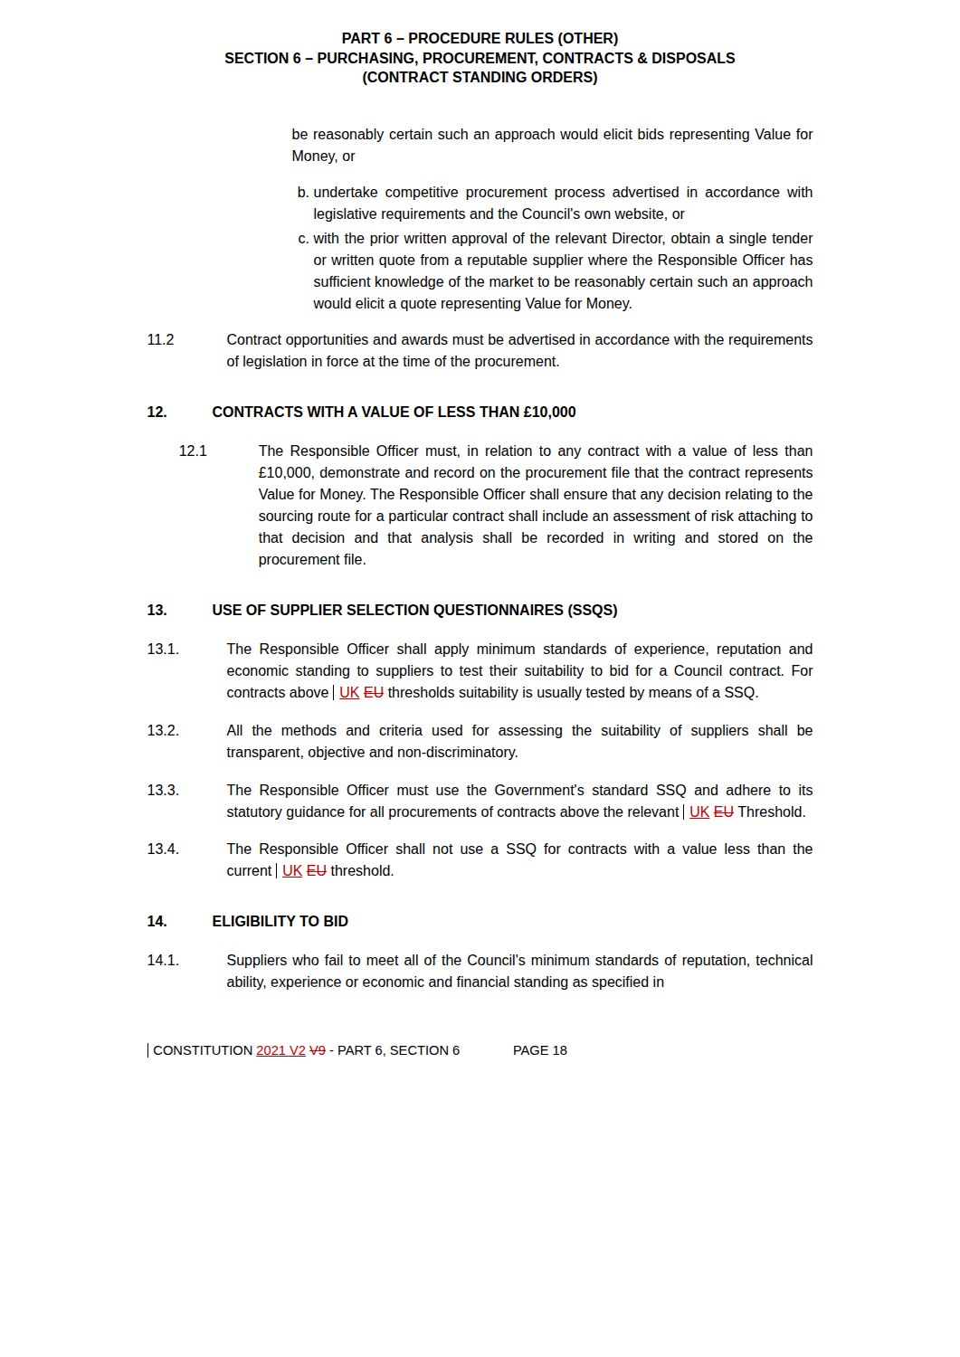Part 6 – Procedure Rules (Other)
Section 6 – Purchasing, Procurement, Contracts & Disposals
(Contract Standing Orders)
be reasonably certain such an approach would elicit bids representing Value for Money, or
undertake competitive procurement process advertised in accordance with legislative requirements and the Council's own website, or
with the prior written approval of the relevant Director, obtain a single tender or written quote from a reputable supplier where the Responsible Officer has sufficient knowledge of the market to be reasonably certain such an approach would elicit a quote representing Value for Money.
11.2
Contract opportunities and awards must be advertised in accordance with the requirements of legislation in force at the time of the procurement.
12. Contracts with a value of less than £10,000
12.1
The Responsible Officer must, in relation to any contract with a value of less than £10,000, demonstrate and record on the procurement file that the contract represents Value for Money. The Responsible Officer shall ensure that any decision relating to the sourcing route for a particular contract shall include an assessment of risk attaching to that decision and that analysis shall be recorded in writing and stored on the procurement file.
13. Use of Supplier Selection Questionnaires (SSQs)
13.1.
The Responsible Officer shall apply minimum standards of experience, reputation and economic standing to suppliers to test their suitability to bid for a Council contract. For contracts above UK EU thresholds suitability is usually tested by means of a SSQ.
13.2.
All the methods and criteria used for assessing the suitability of suppliers shall be transparent, objective and non-discriminatory.
13.3.
The Responsible Officer must use the Government's standard SSQ and adhere to its statutory guidance for all procurements of contracts above the relevant UK EU Threshold.
13.4.
The Responsible Officer shall not use a SSQ for contracts with a value less than the current UK EU threshold.
14. Eligibility to bid
14.1.
Suppliers who fail to meet all of the Council's minimum standards of reputation, technical ability, experience or economic and financial standing as specified in
Constitution 2021 v2 v9 - Part 6, Section 6
Page 18